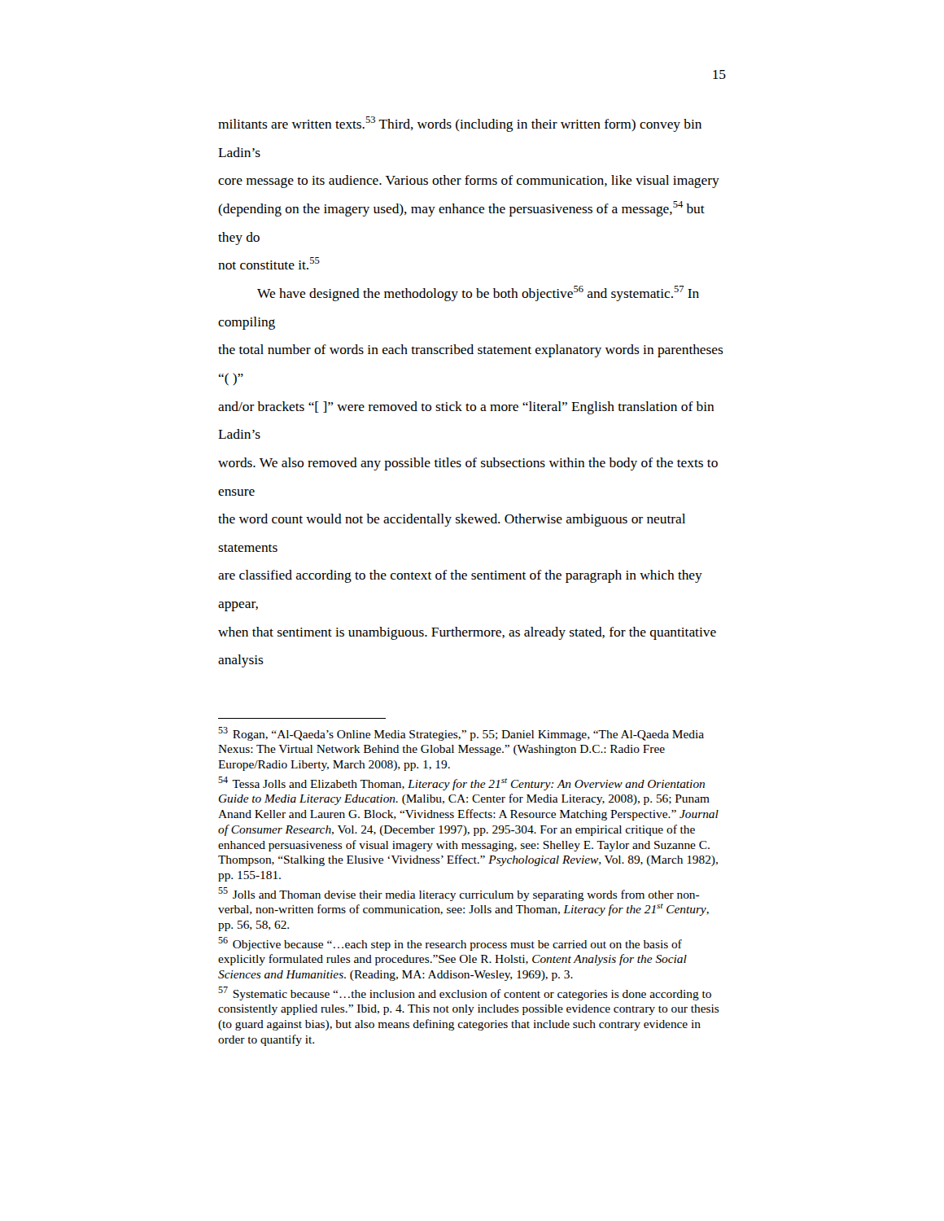15
militants are written texts.53 Third, words (including in their written form) convey bin Ladin’s
core message to its audience. Various other forms of communication, like visual imagery
(depending on the imagery used), may enhance the persuasiveness of a message,54 but they do
not constitute it.55
We have designed the methodology to be both objective56 and systematic.57 In compiling
the total number of words in each transcribed statement explanatory words in parentheses “( )”
and/or brackets “[ ]” were removed to stick to a more “literal” English translation of bin Ladin’s
words. We also removed any possible titles of subsections within the body of the texts to ensure
the word count would not be accidentally skewed. Otherwise ambiguous or neutral statements
are classified according to the context of the sentiment of the paragraph in which they appear,
when that sentiment is unambiguous. Furthermore, as already stated, for the quantitative analysis
53 Rogan, “Al-Qaeda’s Online Media Strategies,” p. 55; Daniel Kimmage, “The Al-Qaeda Media Nexus: The Virtual Network Behind the Global Message.” (Washington D.C.: Radio Free Europe/Radio Liberty, March 2008), pp. 1, 19.
54 Tessa Jolls and Elizabeth Thoman, Literacy for the 21st Century: An Overview and Orientation Guide to Media Literacy Education. (Malibu, CA: Center for Media Literacy, 2008), p. 56; Punam Anand Keller and Lauren G. Block, “Vividness Effects: A Resource Matching Perspective.” Journal of Consumer Research, Vol. 24, (December 1997), pp. 295-304. For an empirical critique of the enhanced persuasiveness of visual imagery with messaging, see: Shelley E. Taylor and Suzanne C. Thompson, “Stalking the Elusive ‘Vividness’ Effect.” Psychological Review, Vol. 89, (March 1982), pp. 155-181.
55 Jolls and Thoman devise their media literacy curriculum by separating words from other non-verbal, non-written forms of communication, see: Jolls and Thoman, Literacy for the 21st Century, pp. 56, 58, 62.
56 Objective because “…each step in the research process must be carried out on the basis of explicitly formulated rules and procedures.”See Ole R. Holsti, Content Analysis for the Social Sciences and Humanities. (Reading, MA: Addison-Wesley, 1969), p. 3.
57 Systematic because “…the inclusion and exclusion of content or categories is done according to consistently applied rules.” Ibid, p. 4. This not only includes possible evidence contrary to our thesis (to guard against bias), but also means defining categories that include such contrary evidence in order to quantify it.